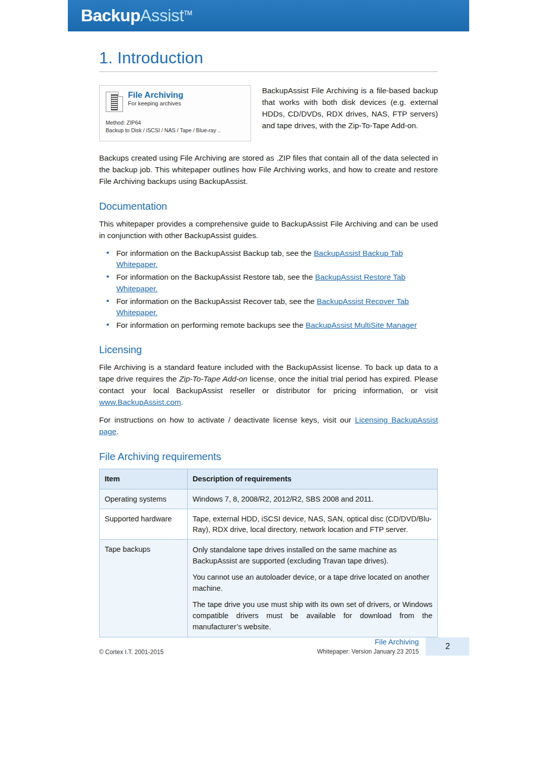BackupAssistTM
1. Introduction
File Archiving
For keeping archives
Method: ZIP64
Backup to Disk / iSCSI / NAS / Tape / Blue-ray ..
BackupAssist File Archiving is a file-based backup that works with both disk devices (e.g. external HDDs, CD/DVDs, RDX drives, NAS, FTP servers) and tape drives, with the Zip-To-Tape Add-on.
Backups created using File Archiving are stored as .ZIP files that contain all of the data selected in the backup job. This whitepaper outlines how File Archiving works, and how to create and restore File Archiving backups using BackupAssist.
Documentation
This whitepaper provides a comprehensive guide to BackupAssist File Archiving and can be used in conjunction with other BackupAssist guides.
For information on the BackupAssist Backup tab, see the BackupAssist Backup Tab Whitepaper.
For information on the BackupAssist Restore tab, see the BackupAssist Restore Tab Whitepaper.
For information on the BackupAssist Recover tab, see the BackupAssist Recover Tab Whitepaper.
For information on performing remote backups see the BackupAssist MultiSite Manager
Licensing
File Archiving is a standard feature included with the BackupAssist license. To back up data to a tape drive requires the Zip-To-Tape Add-on license, once the initial trial period has expired. Please contact your local BackupAssist reseller or distributor for pricing information, or visit www.BackupAssist.com.
For instructions on how to activate / deactivate license keys, visit our Licensing BackupAssist page.
File Archiving requirements
| Item | Description of requirements |
| --- | --- |
| Operating systems | Windows 7, 8, 2008/R2, 2012/R2, SBS 2008 and 2011. |
| Supported hardware | Tape, external HDD, iSCSI device, NAS, SAN, optical disc (CD/DVD/Blu-Ray), RDX drive, local directory, network location and FTP server. |
| Tape backups | Only standalone tape drives installed on the same machine as BackupAssist are supported (excluding Travan tape drives). You cannot use an autoloader device, or a tape drive located on another machine. The tape drive you use must ship with its own set of drivers, or Windows compatible drivers must be available for download from the manufacturer’s website. |
© Cortex I.T. 2001-2015
File Archiving
Whitepaper: Version January 23 2015
2